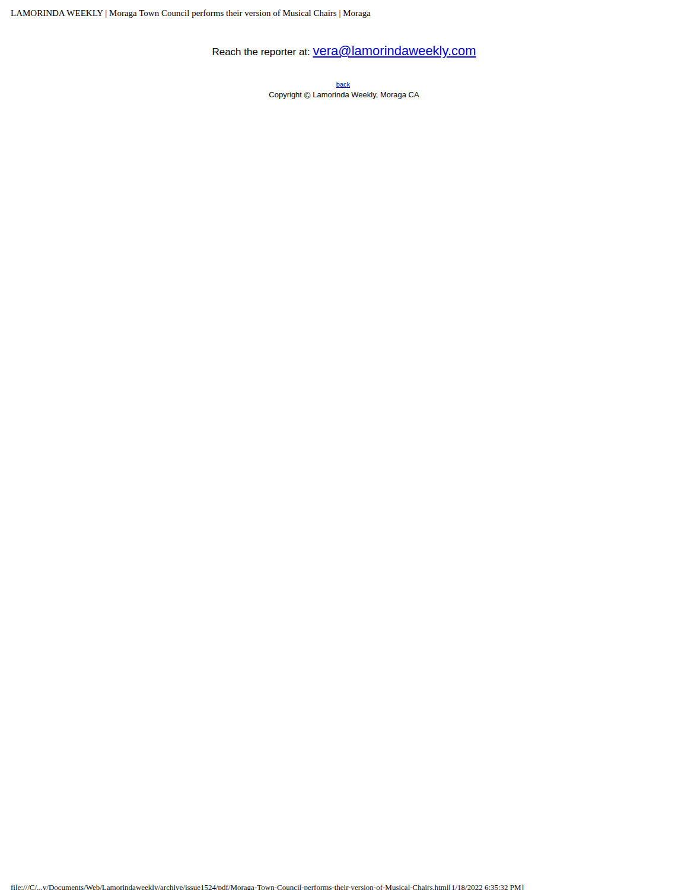LAMORINDA WEEKLY | Moraga Town Council performs their version of Musical Chairs | Moraga
Reach the reporter at: vera@lamorindaweekly.com
back
Copyright © Lamorinda Weekly, Moraga CA
file:///C/...y/Documents/Web/Lamorindaweekly/archive/issue1524/pdf/Moraga-Town-Council-performs-their-version-of-Musical-Chairs.html[1/18/2022 6:35:32 PM]